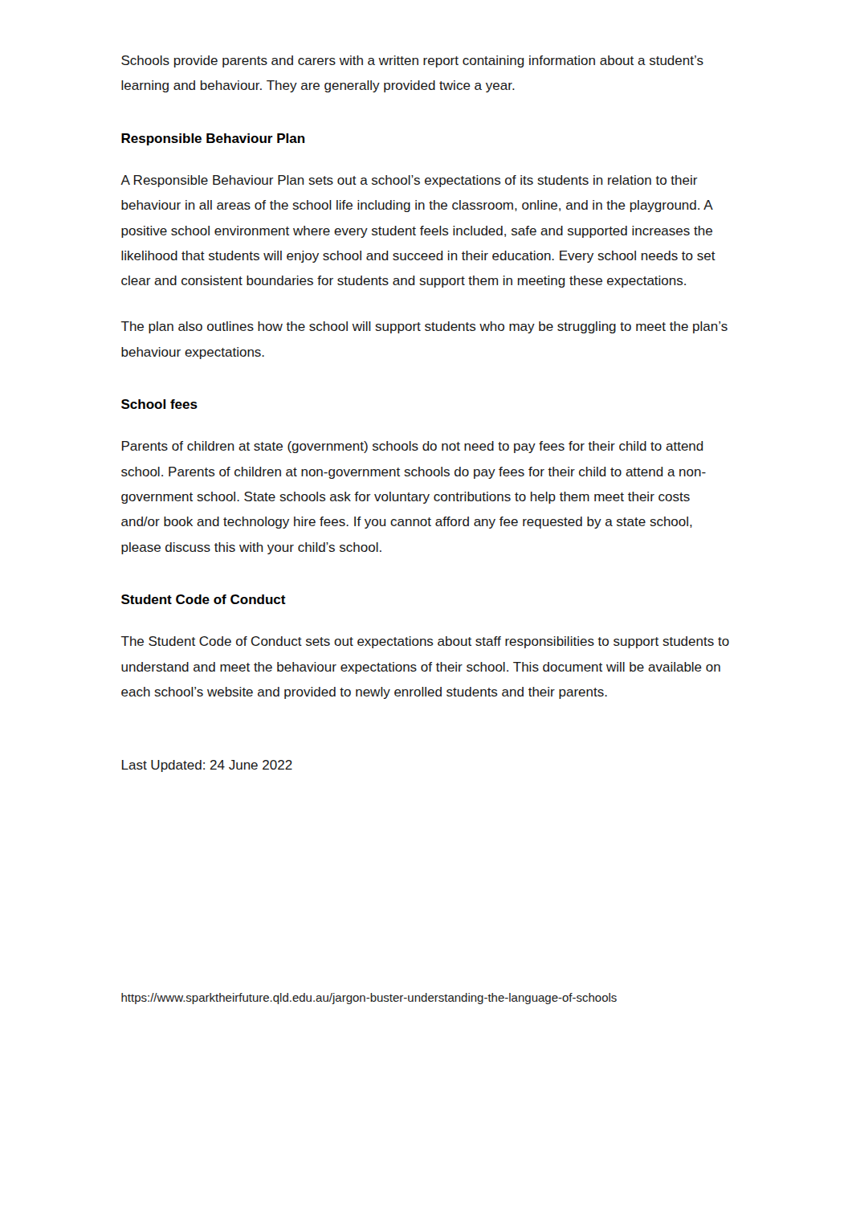Schools provide parents and carers with a written report containing information about a student’s learning and behaviour. They are generally provided twice a year.
Responsible Behaviour Plan
A Responsible Behaviour Plan sets out a school’s expectations of its students in relation to their behaviour in all areas of the school life including in the classroom, online, and in the playground. A positive school environment where every student feels included, safe and supported increases the likelihood that students will enjoy school and succeed in their education. Every school needs to set clear and consistent boundaries for students and support them in meeting these expectations.
The plan also outlines how the school will support students who may be struggling to meet the plan’s behaviour expectations.
School fees
Parents of children at state (government) schools do not need to pay fees for their child to attend school. Parents of children at non-government schools do pay fees for their child to attend a non-government school. State schools ask for voluntary contributions to help them meet their costs and/or book and technology hire fees. If you cannot afford any fee requested by a state school, please discuss this with your child’s school.
Student Code of Conduct
The Student Code of Conduct sets out expectations about staff responsibilities to support students to understand and meet the behaviour expectations of their school. This document will be available on each school’s website and provided to newly enrolled students and their parents.
Last Updated: 24 June 2022
https://www.sparktheirfuture.qld.edu.au/jargon-buster-understanding-the-language-of-schools